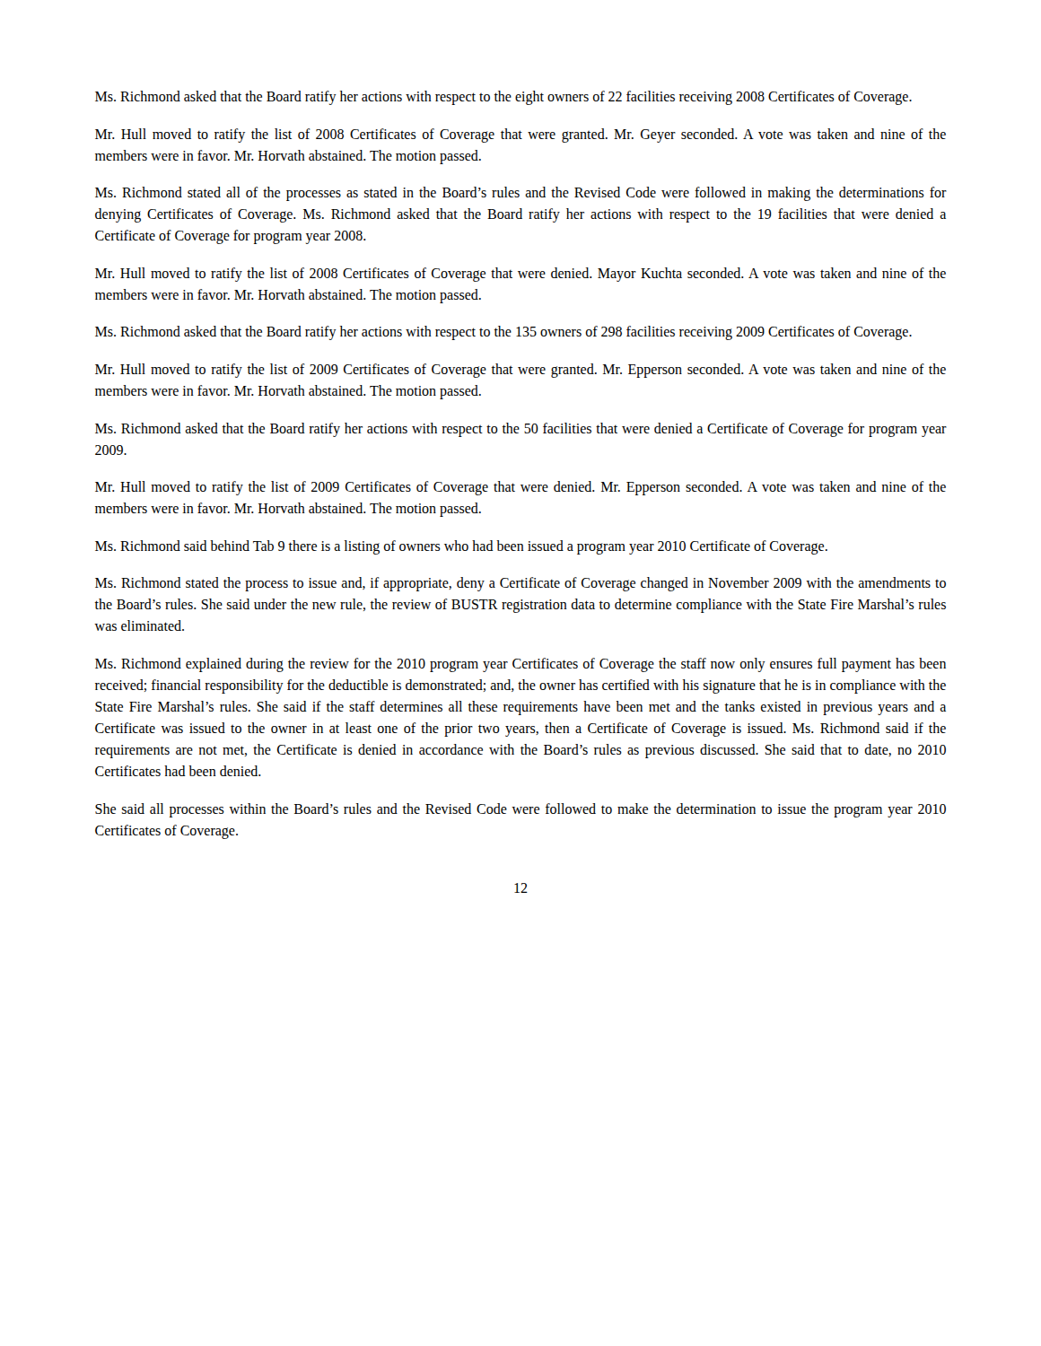Ms. Richmond asked that the Board ratify her actions with respect to the eight owners of 22 facilities receiving 2008 Certificates of Coverage.
Mr. Hull moved to ratify the list of 2008 Certificates of Coverage that were granted. Mr. Geyer seconded. A vote was taken and nine of the members were in favor. Mr. Horvath abstained. The motion passed.
Ms. Richmond stated all of the processes as stated in the Board’s rules and the Revised Code were followed in making the determinations for denying Certificates of Coverage. Ms. Richmond asked that the Board ratify her actions with respect to the 19 facilities that were denied a Certificate of Coverage for program year 2008.
Mr. Hull moved to ratify the list of 2008 Certificates of Coverage that were denied. Mayor Kuchta seconded. A vote was taken and nine of the members were in favor. Mr. Horvath abstained. The motion passed.
Ms. Richmond asked that the Board ratify her actions with respect to the 135 owners of 298 facilities receiving 2009 Certificates of Coverage.
Mr. Hull moved to ratify the list of 2009 Certificates of Coverage that were granted. Mr. Epperson seconded. A vote was taken and nine of the members were in favor. Mr. Horvath abstained. The motion passed.
Ms. Richmond asked that the Board ratify her actions with respect to the 50 facilities that were denied a Certificate of Coverage for program year 2009.
Mr. Hull moved to ratify the list of 2009 Certificates of Coverage that were denied. Mr. Epperson seconded. A vote was taken and nine of the members were in favor. Mr. Horvath abstained. The motion passed.
Ms. Richmond said behind Tab 9 there is a listing of owners who had been issued a program year 2010 Certificate of Coverage.
Ms. Richmond stated the process to issue and, if appropriate, deny a Certificate of Coverage changed in November 2009 with the amendments to the Board’s rules. She said under the new rule, the review of BUSTR registration data to determine compliance with the State Fire Marshal’s rules was eliminated.
Ms. Richmond explained during the review for the 2010 program year Certificates of Coverage the staff now only ensures full payment has been received; financial responsibility for the deductible is demonstrated; and, the owner has certified with his signature that he is in compliance with the State Fire Marshal’s rules. She said if the staff determines all these requirements have been met and the tanks existed in previous years and a Certificate was issued to the owner in at least one of the prior two years, then a Certificate of Coverage is issued. Ms. Richmond said if the requirements are not met, the Certificate is denied in accordance with the Board’s rules as previous discussed. She said that to date, no 2010 Certificates had been denied.
She said all processes within the Board’s rules and the Revised Code were followed to make the determination to issue the program year 2010 Certificates of Coverage.
12